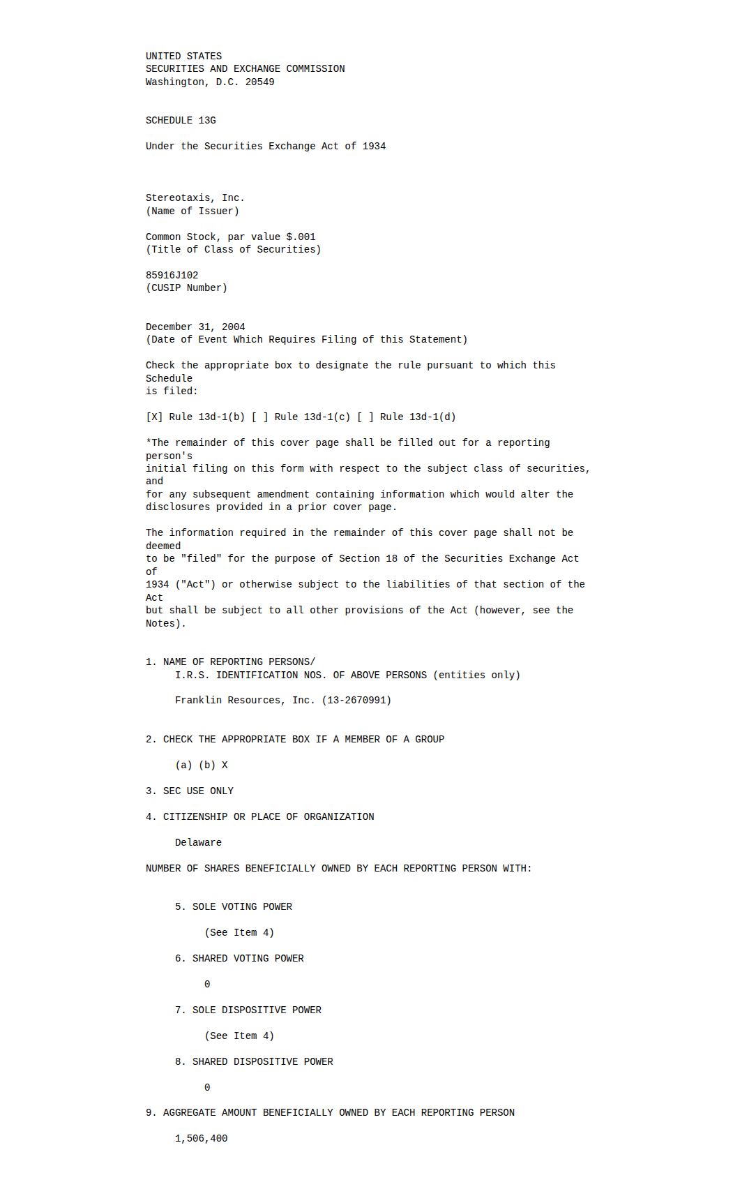UNITED STATES
SECURITIES AND EXCHANGE COMMISSION
Washington, D.C. 20549


SCHEDULE 13G

Under the Securities Exchange Act of 1934



Stereotaxis, Inc.
(Name of Issuer)

Common Stock, par value $.001
(Title of Class of Securities)

85916J102
(CUSIP Number)


December 31, 2004
(Date of Event Which Requires Filing of this Statement)

Check the appropriate box to designate the rule pursuant to which this Schedule
is filed:

[X] Rule 13d-1(b) [ ] Rule 13d-1(c) [ ] Rule 13d-1(d)

*The remainder of this cover page shall be filled out for a reporting person's
initial filing on this form with respect to the subject class of securities, and
for any subsequent amendment containing information which would alter the
disclosures provided in a prior cover page.

The information required in the remainder of this cover page shall not be deemed
to be "filed" for the purpose of Section 18 of the Securities Exchange Act of
1934 ("Act") or otherwise subject to the liabilities of that section of the Act
but shall be subject to all other provisions of the Act (however, see the
Notes).


1. NAME OF REPORTING PERSONS/
     I.R.S. IDENTIFICATION NOS. OF ABOVE PERSONS (entities only)

     Franklin Resources, Inc. (13-2670991)


2. CHECK THE APPROPRIATE BOX IF A MEMBER OF A GROUP

     (a) (b) X

3. SEC USE ONLY

4. CITIZENSHIP OR PLACE OF ORGANIZATION

     Delaware

NUMBER OF SHARES BENEFICIALLY OWNED BY EACH REPORTING PERSON WITH:


     5. SOLE VOTING POWER

          (See Item 4)

     6. SHARED VOTING POWER

          0

     7. SOLE DISPOSITIVE POWER

          (See Item 4)

     8. SHARED DISPOSITIVE POWER

          0

9. AGGREGATE AMOUNT BENEFICIALLY OWNED BY EACH REPORTING PERSON

     1,506,400